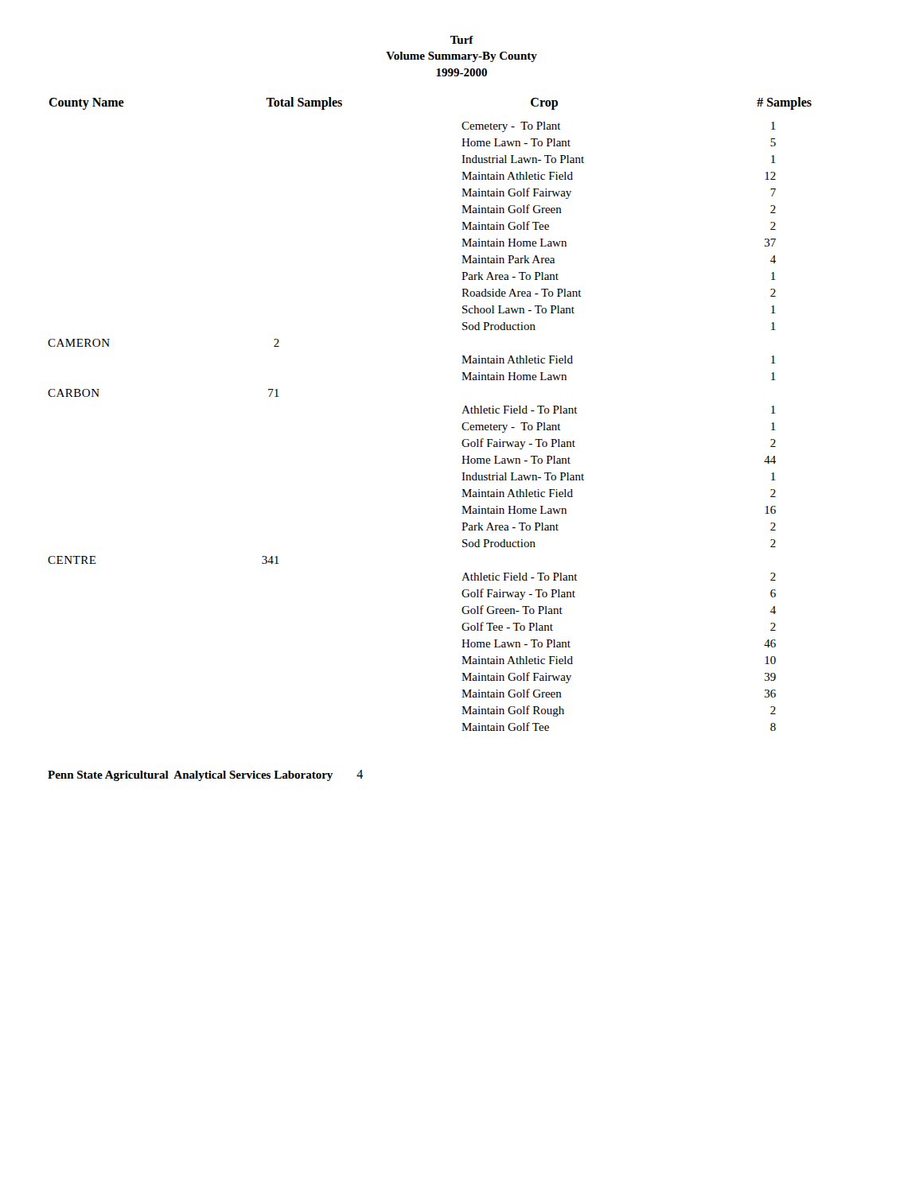Turf
Volume Summary-By County
1999-2000
| County Name | Total Samples | Crop | # Samples |
| --- | --- | --- | --- |
| | | Cemetery - To Plant | 1 |
| | | Home Lawn - To Plant | 5 |
| | | Industrial Lawn- To Plant | 1 |
| | | Maintain Athletic Field | 12 |
| | | Maintain Golf Fairway | 7 |
| | | Maintain Golf Green | 2 |
| | | Maintain Golf Tee | 2 |
| | | Maintain Home Lawn | 37 |
| | | Maintain Park Area | 4 |
| | | Park Area - To Plant | 1 |
| | | Roadside Area - To Plant | 2 |
| | | School Lawn - To Plant | 1 |
| | | Sod Production | 1 |
| CAMERON | 2 | | |
| | | Maintain Athletic Field | 1 |
| | | Maintain Home Lawn | 1 |
| CARBON | 71 | | |
| | | Athletic Field - To Plant | 1 |
| | | Cemetery - To Plant | 1 |
| | | Golf Fairway - To Plant | 2 |
| | | Home Lawn - To Plant | 44 |
| | | Industrial Lawn- To Plant | 1 |
| | | Maintain Athletic Field | 2 |
| | | Maintain Home Lawn | 16 |
| | | Park Area - To Plant | 2 |
| | | Sod Production | 2 |
| CENTRE | 341 | | |
| | | Athletic Field - To Plant | 2 |
| | | Golf Fairway - To Plant | 6 |
| | | Golf Green- To Plant | 4 |
| | | Golf Tee - To Plant | 2 |
| | | Home Lawn - To Plant | 46 |
| | | Maintain Athletic Field | 10 |
| | | Maintain Golf Fairway | 39 |
| | | Maintain Golf Green | 36 |
| | | Maintain Golf Rough | 2 |
| | | Maintain Golf Tee | 8 |
Penn State Agricultural Analytical Services Laboratory 4